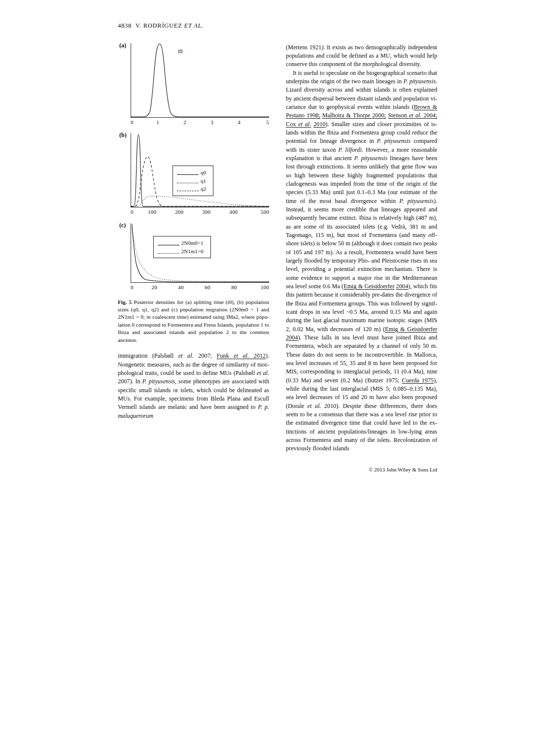4838 V. RODRÍGUEZ ET AL.
(a) t0
012345
(b)
| | q0 |
| | q1 |
| | q2 |
0100200300400500
(c)
| | 2N0m0>1 |
| | 2N1m1>0 |
020406080100
Fig. 5 Posterior densities for (a) splitting time (t0), (b) population sizes (q0, q1, q2) and (c) population migration (2N0m0 > 1 and 2N1m1 > 0; in coalescent time) estimated using IMa2, where population 0 correspond to Formentera and Freus Islands, population 1 to Ibiza and associated islands and population 2 to the common ancestor.
immigration (Palsbøll et al. 2007; Funk et al. 2012). Nongenetic measures, such as the degree of similarity of morphological traits, could be used to define MUs (Palsbøll et al. 2007). In P. pityusensis, some phenotypes are associated with specific small islands or islets, which could be delineated as MUs. For example, specimens from Bleda Plana and Escull Vermell islands are melanic and have been assigned to P. p. maluquerorum
(Mertens 1921). It exists as two demographically independent populations and could be defined as a MU, which would help conserve this component of the morphological diversity.
It is useful to speculate on the biogeographical scenario that underpins the origin of the two main lineages in P. pityusensis. Lizard diversity across and within islands is often explained by ancient dispersal between distant islands and population vicariance due to geophysical events within islands (Brown & Pestano 1998; Malhotra & Thorpe 2000; Stenson et al. 2004; Cox et al. 2010). Smaller sizes and closer proximities of islands within the Ibiza and Formentera group could reduce the potential for lineage divergence in P. pityusensis compared with its sister taxon P. lilfordi. However, a more reasonable explanation is that ancient P. pityusensis lineages have been lost through extinctions. It seems unlikely that gene flow was so high between these highly fragmented populations that cladogenesis was impeded from the time of the origin of the species (5.33 Ma) until just 0.1–0.3 Ma (our estimate of the time of the most basal divergence within P. pityusensis). Instead, it seems more credible that lineages appeared and subsequently became extinct. Ibiza is relatively high (487 m), as are some of its associated islets (e.g. Vedrà, 381 m and Tagomago, 115 m), but most of Formentera (and many offshore islets) is below 50 m (although it does contain two peaks of 105 and 197 m). As a result, Formentera would have been largely flooded by temporary Plio- and Pleistocene rises in sea level, providing a potential extinction mechanism. There is some evidence to support a major rise in the Mediterranean sea level some 0.6 Ma (Emig & Geistdoerfer 2004), which fits this pattern because it considerably pre-dates the divergence of the Ibiza and Formentera groups. This was followed by significant drops in sea level ~0.5 Ma, around 0.15 Ma and again during the last glacial maximum marine isotopic stages (MIS 2, 0.02 Ma, with decreases of 120 m) (Emig & Geistdoerfer 2004). These falls in sea level must have joined Ibiza and Formentera, which are separated by a channel of only 50 m. These dates do not seem to be incontrovertible. In Mallorca, sea level increases of 55, 35 and 8 m have been proposed for MIS, corresponding to interglacial periods, 11 (0.4 Ma), nine (0.33 Ma) and seven (0.2 Ma) (Butzer 1975; Cuerda 1975), while during the last interglacial (MIS 5; 0.085–0.135 Ma), sea level decreases of 15 and 20 m have also been proposed (Dorale et al. 2010). Despite these differences, there does seem to be a consensus that there was a sea level rise prior to the estimated divergence time that could have led to the extinctions of ancient populations/lineages in low-lying areas across Formentera and many of the islets. Recolonization of previously flooded islands
© 2013 John Wiley & Sons Ltd